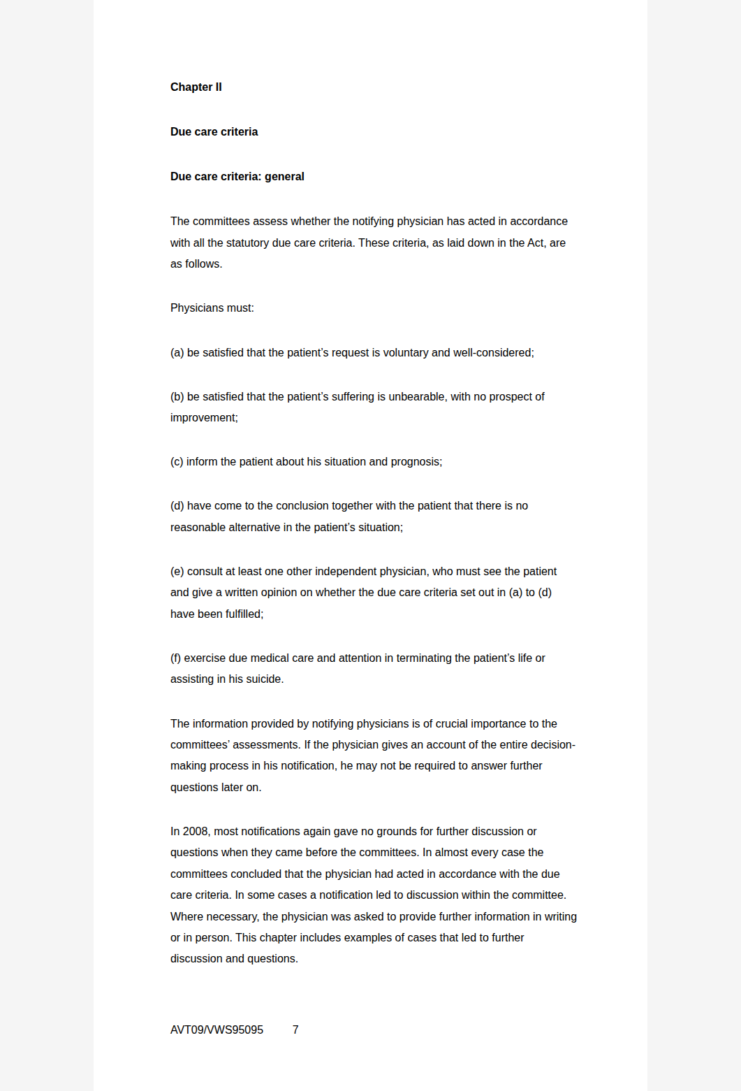Chapter II
Due care criteria
Due care criteria: general
The committees assess whether the notifying physician has acted in accordance with all the statutory due care criteria. These criteria, as laid down in the Act, are as follows.
Physicians must:
(a) be satisfied that the patient’s request is voluntary and well-considered;
(b) be satisfied that the patient’s suffering is unbearable, with no prospect of improvement;
(c) inform the patient about his situation and prognosis;
(d) have come to the conclusion together with the patient that there is no reasonable alternative in the patient’s situation;
(e) consult at least one other independent physician, who must see the patient and give a written opinion on whether the due care criteria set out in (a) to (d) have been fulfilled;
(f) exercise due medical care and attention in terminating the patient’s life or assisting in his suicide.
The information provided by notifying physicians is of crucial importance to the committees’ assessments. If the physician gives an account of the entire decision-making process in his notification, he may not be required to answer further questions later on.
In 2008, most notifications again gave no grounds for further discussion or questions when they came before the committees. In almost every case the committees concluded that the physician had acted in accordance with the due care criteria. In some cases a notification led to discussion within the committee. Where necessary, the physician was asked to provide further information in writing or in person. This chapter includes examples of cases that led to further discussion and questions.
AVT09/VWS95095 7